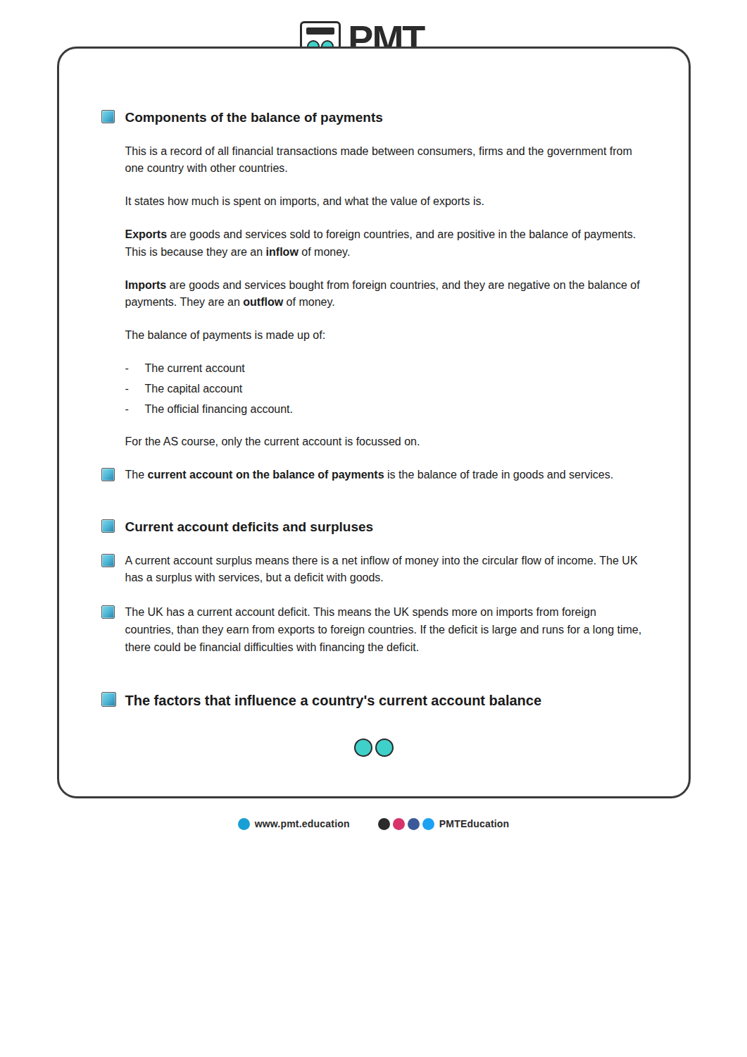PMT
•resources•tuition•courses
Components of the balance of payments
This is a record of all financial transactions made between consumers, firms and the government from one country with other countries.
It states how much is spent on imports, and what the value of exports is.
Exports are goods and services sold to foreign countries, and are positive in the balance of payments. This is because they are an inflow of money.
Imports are goods and services bought from foreign countries, and they are negative on the balance of payments. They are an outflow of money.
The balance of payments is made up of:
The current account
The capital account
The official financing account.
For the AS course, only the current account is focussed on.
The current account on the balance of payments is the balance of trade in goods and services.
Current account deficits and surpluses
A current account surplus means there is a net inflow of money into the circular flow of income. The UK has a surplus with services, but a deficit with goods.
The UK has a current account deficit. This means the UK spends more on imports from foreign countries, than they earn from exports to foreign countries. If the deficit is large and runs for a long time, there could be financial difficulties with financing the deficit.
The factors that influence a country's current account balance
www.pmt.education
PMTEducation